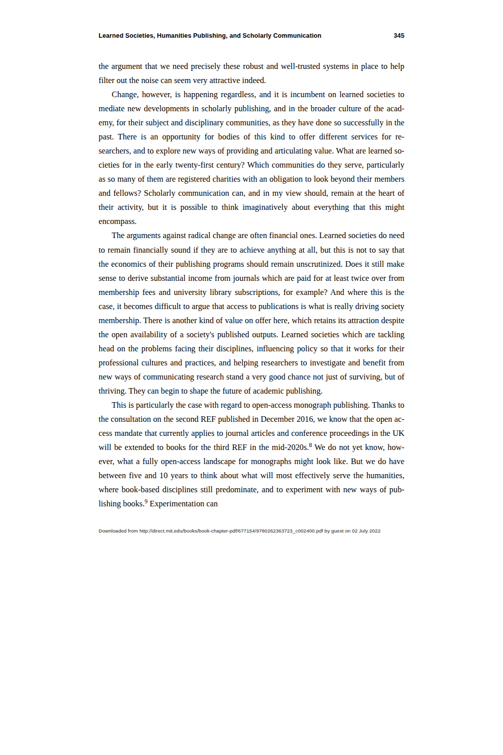Learned Societies, Humanities Publishing, and Scholarly Communication 345
the argument that we need precisely these robust and well-trusted systems in place to help filter out the noise can seem very attractive indeed.
Change, however, is happening regardless, and it is incumbent on learned societies to mediate new developments in scholarly publishing, and in the broader culture of the academy, for their subject and disciplinary communities, as they have done so successfully in the past. There is an opportunity for bodies of this kind to offer different services for researchers, and to explore new ways of providing and articulating value. What are learned societies for in the early twenty-first century? Which communities do they serve, particularly as so many of them are registered charities with an obligation to look beyond their members and fellows? Scholarly communication can, and in my view should, remain at the heart of their activity, but it is possible to think imaginatively about everything that this might encompass.
The arguments against radical change are often financial ones. Learned societies do need to remain financially sound if they are to achieve anything at all, but this is not to say that the economics of their publishing programs should remain unscrutinized. Does it still make sense to derive substantial income from journals which are paid for at least twice over from membership fees and university library subscriptions, for example? And where this is the case, it becomes difficult to argue that access to publications is what is really driving society membership. There is another kind of value on offer here, which retains its attraction despite the open availability of a society's published outputs. Learned societies which are tackling head on the problems facing their disciplines, influencing policy so that it works for their professional cultures and practices, and helping researchers to investigate and benefit from new ways of communicating research stand a very good chance not just of surviving, but of thriving. They can begin to shape the future of academic publishing.
This is particularly the case with regard to open-access monograph publishing. Thanks to the consultation on the second REF published in December 2016, we know that the open access mandate that currently applies to journal articles and conference proceedings in the UK will be extended to books for the third REF in the mid-2020s.8 We do not yet know, however, what a fully open-access landscape for monographs might look like. But we do have between five and 10 years to think about what will most effectively serve the humanities, where book-based disciplines still predominate, and to experiment with new ways of publishing books.9 Experimentation can
Downloaded from http://direct.mit.edu/books/book-chapter-pdf/677154/9780262363723_c002400.pdf by guest on 02 July 2022